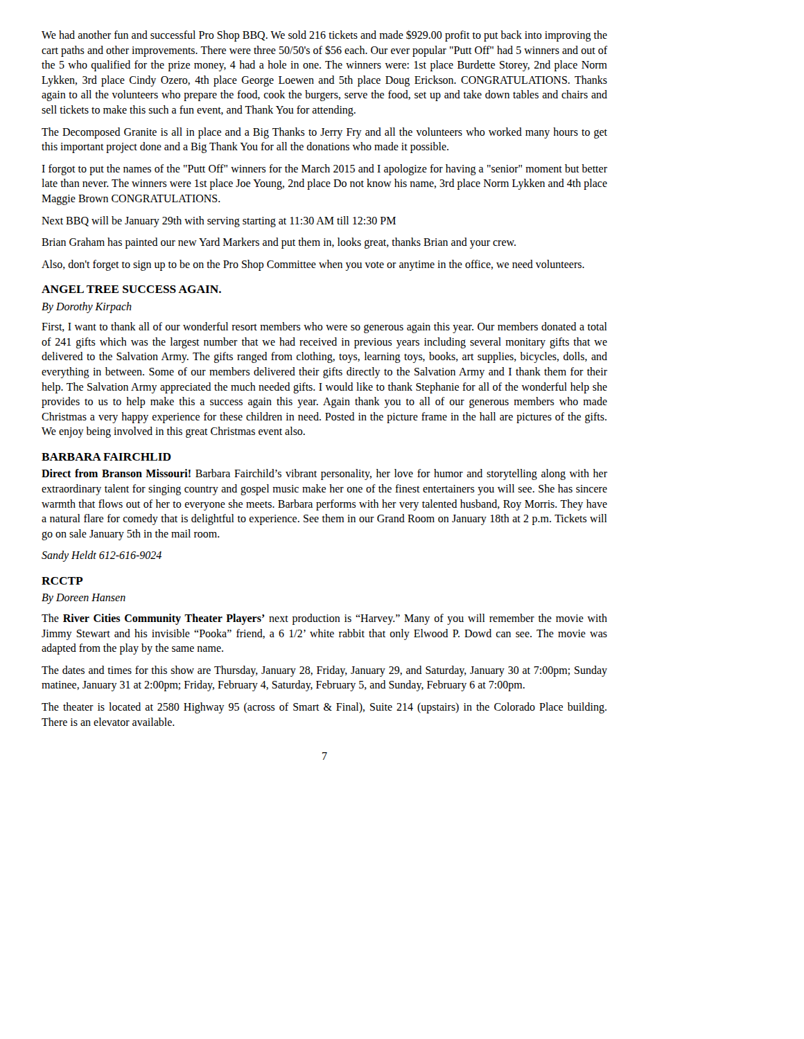We had another fun and successful Pro Shop BBQ. We sold 216 tickets and made $929.00 profit to put back into improving the cart paths and other improvements. There were three 50/50's of $56 each. Our ever popular "Putt Off" had 5 winners and out of the 5 who qualified for the prize money, 4 had a hole in one. The winners were: 1st place Burdette Storey, 2nd place Norm Lykken, 3rd place Cindy Ozero, 4th place George Loewen and 5th place Doug Erickson. CONGRATULATIONS. Thanks again to all the volunteers who prepare the food, cook the burgers, serve the food, set up and take down tables and chairs and sell tickets to make this such a fun event, and Thank You for attending.
The Decomposed Granite is all in place and a Big Thanks to Jerry Fry and all the volunteers who worked many hours to get this important project done and a Big Thank You for all the donations who made it possible.
I forgot to put the names of the "Putt Off" winners for the March 2015 and I apologize for having a "senior" moment but better late than never. The winners were 1st place Joe Young, 2nd place Do not know his name, 3rd place Norm Lykken and 4th place Maggie Brown CONGRATULATIONS.
Next BBQ will be January 29th with serving starting at 11:30 AM till 12:30 PM
Brian Graham has painted our new Yard Markers and put them in, looks great, thanks Brian and your crew.
Also, don't forget to sign up to be on the Pro Shop Committee when you vote or anytime in the office, we need volunteers.
ANGEL TREE SUCCESS AGAIN.
By Dorothy Kirpach
First, I want to thank all of our wonderful resort members who were so generous again this year. Our members donated a total of 241 gifts which was the largest number that we had received in previous years including several monitary gifts that we delivered to the Salvation Army. The gifts ranged from clothing, toys, learning toys, books, art supplies, bicycles, dolls, and everything in between. Some of our members delivered their gifts directly to the Salvation Army and I thank them for their help. The Salvation Army appreciated the much needed gifts. I would like to thank Stephanie for all of the wonderful help she provides to us to help make this a success again this year. Again thank you to all of our generous members who made Christmas a very happy experience for these children in need. Posted in the picture frame in the hall are pictures of the gifts. We enjoy being involved in this great Christmas event also.
BARBARA FAIRCHLID
Direct from Branson Missouri! Barbara Fairchild’s vibrant personality, her love for humor and storytelling along with her extraordinary talent for singing country and gospel music make her one of the finest entertainers you will see. She has sincere warmth that flows out of her to everyone she meets. Barbara performs with her very talented husband, Roy Morris. They have a natural flare for comedy that is delightful to experience. See them in our Grand Room on January 18th at 2 p.m. Tickets will go on sale January 5th in the mail room.
Sandy Heldt 612-616-9024
RCCTP
By Doreen Hansen
The River Cities Community Theater Players’ next production is “Harvey.” Many of you will remember the movie with Jimmy Stewart and his invisible “Pooka” friend, a 6 1/2’ white rabbit that only Elwood P. Dowd can see. The movie was adapted from the play by the same name.
The dates and times for this show are Thursday, January 28, Friday, January 29, and Saturday, January 30 at 7:00pm; Sunday matinee, January 31 at 2:00pm; Friday, February 4, Saturday, February 5, and Sunday, February 6 at 7:00pm.
The theater is located at 2580 Highway 95 (across of Smart & Final), Suite 214 (upstairs) in the Colorado Place building. There is an elevator available.
7